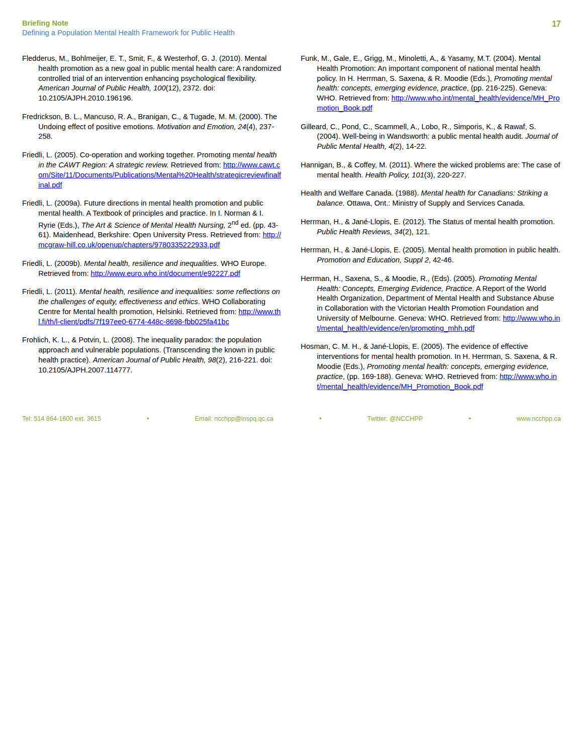Briefing Note
Defining a Population Mental Health Framework for Public Health
17
Fledderus, M., Bohlmeijer, E. T., Smit, F., & Westerhof, G. J. (2010). Mental health promotion as a new goal in public mental health care: A randomized controlled trial of an intervention enhancing psychological flexibility. American Journal of Public Health, 100(12), 2372. doi: 10.2105/AJPH.2010.196196.
Fredrickson, B. L., Mancuso, R. A., Branigan, C., & Tugade, M. M. (2000). The Undoing effect of positive emotions. Motivation and Emotion, 24(4), 237-258.
Friedli, L. (2005). Co-operation and working together. Promoting mental health in the CAWT Region: A strategic review. Retrieved from: http://www.cawt.com/Site/11/Documents/Publications/Mental%20Health/strategicreviewfinalfinal.pdf
Friedli, L. (2009a). Future directions in mental health promotion and public mental health. A Textbook of principles and practice. In I. Norman & I. Ryrie (Eds.), The Art & Science of Mental Health Nursing, 2nd ed. (pp. 43-61). Maidenhead, Berkshire: Open University Press. Retrieved from: http://mcgraw-hill.co.uk/openup/chapters/9780335222933.pdf
Friedli, L. (2009b). Mental health, resilience and inequalities. WHO Europe. Retrieved from: http://www.euro.who.int/document/e92227.pdf
Friedli, L. (2011). Mental health, resilience and inequalities: some reflections on the challenges of equity, effectiveness and ethics. WHO Collaborating Centre for Mental health promotion, Helsinki. Retrieved from: http://www.thl.fi/th/l-client/pdfs/7f197ee0-6774-448c-8698-fbb025fa41bc
Frohlich, K. L., & Potvin, L. (2008). The inequality paradox: the population approach and vulnerable populations. (Transcending the known in public health practice). American Journal of Public Health, 98(2), 216-221. doi: 10.2105/AJPH.2007.114777.
Funk, M., Gale, E., Grigg, M., Minoletti, A., & Yasamy, M.T. (2004). Mental Health Promotion: An important component of national mental health policy. In H. Herrman, S. Saxena, & R. Moodie (Eds.), Promoting mental health: concepts, emerging evidence, practice, (pp. 216-225). Geneva: WHO. Retrieved from: http://www.who.int/mental_health/evidence/MH_Promotion_Book.pdf
Gilleard, C., Pond, C., Scammell, A., Lobo, R., Simporis, K., & Rawaf, S. (2004). Well-being in Wandsworth: a public mental health audit. Journal of Public Mental Health, 4(2), 14-22.
Hannigan, B., & Coffey, M. (2011). Where the wicked problems are: The case of mental health. Health Policy, 101(3), 220-227.
Health and Welfare Canada. (1988). Mental health for Canadians: Striking a balance. Ottawa, Ont.: Ministry of Supply and Services Canada.
Herrman, H., & Jané-Llopis, E. (2012). The Status of mental health promotion. Public Health Reviews, 34(2), 121.
Herrman, H., & Jané-Llopis, E. (2005). Mental health promotion in public health. Promotion and Education, Suppl 2, 42-46.
Herrman, H., Saxena, S., & Moodie, R., (Eds). (2005). Promoting Mental Health: Concepts, Emerging Evidence, Practice. A Report of the World Health Organization, Department of Mental Health and Substance Abuse in Collaboration with the Victorian Health Promotion Foundation and University of Melbourne. Geneva: WHO. Retrieved from: http://www.who.int/mental_health/evidence/en/promoting_mhh.pdf
Hosman, C. M. H., & Jané-Llopis, E. (2005). The evidence of effective interventions for mental health promotion. In H. Herrman, S. Saxena, & R. Moodie (Eds.), Promoting mental health: concepts, emerging evidence, practice, (pp. 169-188). Geneva: WHO. Retrieved from: http://www.who.int/mental_health/evidence/MH_Promotion_Book.pdf
Tel: 514 864-1600 ext. 3615 • Email: ncchpp@inspq.qc.ca • Twitter: @NCCHPP • www.ncchpp.ca